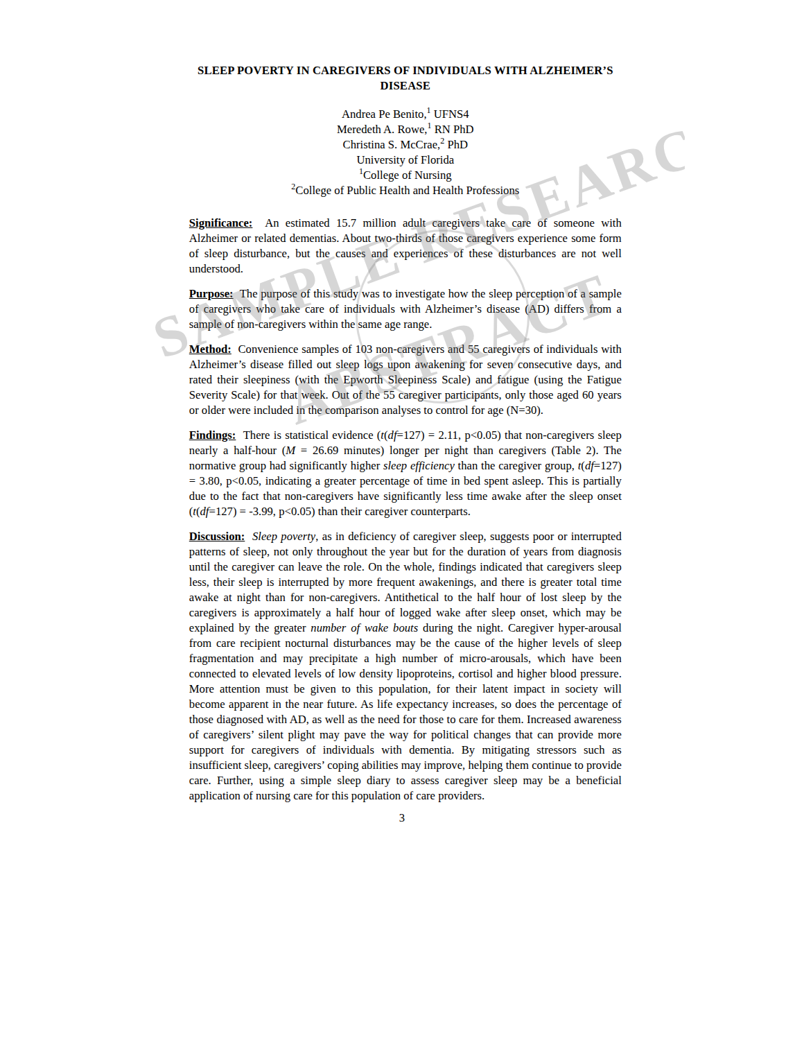Sleep Poverty in Caregivers of Individuals with Alzheimer’s Disease
Andrea Pe Benito,1 UFNS4
Meredeth A. Rowe,1 RN PhD
Christina S. McCrae,2 PhD
University of Florida
1College of Nursing
2College of Public Health and Health Professions
Significance: An estimated 15.7 million adult caregivers take care of someone with Alzheimer or related dementias. About two-thirds of those caregivers experience some form of sleep disturbance, but the causes and experiences of these disturbances are not well understood.
Purpose: The purpose of this study was to investigate how the sleep perception of a sample of caregivers who take care of individuals with Alzheimer’s disease (AD) differs from a sample of non-caregivers within the same age range.
Method: Convenience samples of 103 non-caregivers and 55 caregivers of individuals with Alzheimer’s disease filled out sleep logs upon awakening for seven consecutive days, and rated their sleepiness (with the Epworth Sleepiness Scale) and fatigue (using the Fatigue Severity Scale) for that week. Out of the 55 caregiver participants, only those aged 60 years or older were included in the comparison analyses to control for age (N=30).
Findings: There is statistical evidence (t(df=127) = 2.11, p<0.05) that non-caregivers sleep nearly a half-hour (M = 26.69 minutes) longer per night than caregivers (Table 2). The normative group had significantly higher sleep efficiency than the caregiver group, t(df=127) = 3.80, p<0.05, indicating a greater percentage of time in bed spent asleep. This is partially due to the fact that non-caregivers have significantly less time awake after the sleep onset (t(df=127) = -3.99, p<0.05) than their caregiver counterparts.
Discussion: Sleep poverty, as in deficiency of caregiver sleep, suggests poor or interrupted patterns of sleep, not only throughout the year but for the duration of years from diagnosis until the caregiver can leave the role. On the whole, findings indicated that caregivers sleep less, their sleep is interrupted by more frequent awakenings, and there is greater total time awake at night than for non-caregivers. Antithetical to the half hour of lost sleep by the caregivers is approximately a half hour of logged wake after sleep onset, which may be explained by the greater number of wake bouts during the night. Caregiver hyper-arousal from care recipient nocturnal disturbances may be the cause of the higher levels of sleep fragmentation and may precipitate a high number of micro-arousals, which have been connected to elevated levels of low density lipoproteins, cortisol and higher blood pressure. More attention must be given to this population, for their latent impact in society will become apparent in the near future. As life expectancy increases, so does the percentage of those diagnosed with AD, as well as the need for those to care for them. Increased awareness of caregivers’ silent plight may pave the way for political changes that can provide more support for caregivers of individuals with dementia. By mitigating stressors such as insufficient sleep, caregivers’ coping abilities may improve, helping them continue to provide care. Further, using a simple sleep diary to assess caregiver sleep may be a beneficial application of nursing care for this population of care providers.
SAMPLE RESEARCH
ABSTRACT
3